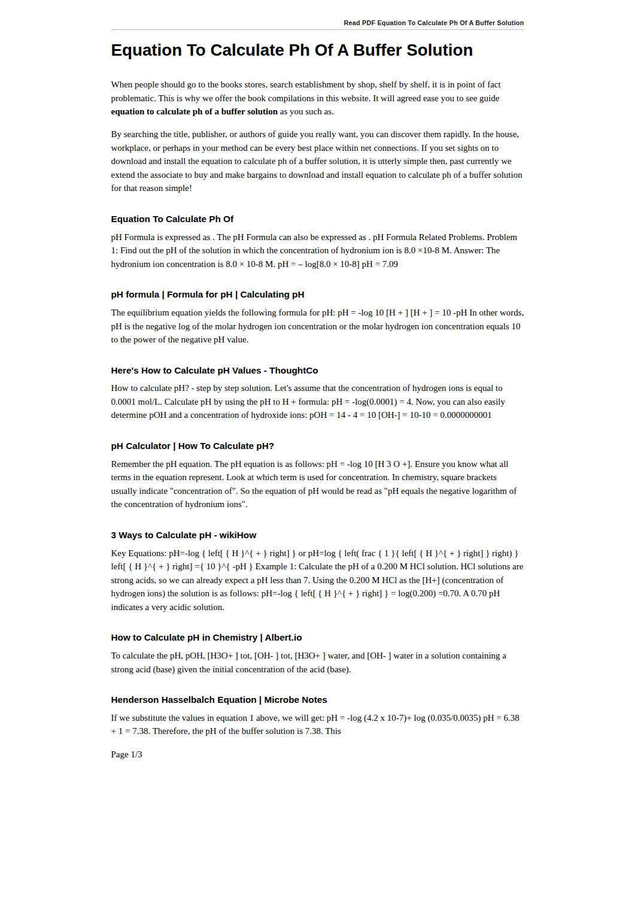Read PDF Equation To Calculate Ph Of A Buffer Solution
Equation To Calculate Ph Of A Buffer Solution
When people should go to the books stores, search establishment by shop, shelf by shelf, it is in point of fact problematic. This is why we offer the book compilations in this website. It will agreed ease you to see guide equation to calculate ph of a buffer solution as you such as.
By searching the title, publisher, or authors of guide you really want, you can discover them rapidly. In the house, workplace, or perhaps in your method can be every best place within net connections. If you set sights on to download and install the equation to calculate ph of a buffer solution, it is utterly simple then, past currently we extend the associate to buy and make bargains to download and install equation to calculate ph of a buffer solution for that reason simple!
Equation To Calculate Ph Of
pH Formula is expressed as . The pH Formula can also be expressed as . pH Formula Related Problems. Problem 1: Find out the pH of the solution in which the concentration of hydronium ion is 8.0 ×10-8 M. Answer: The hydronium ion concentration is 8.0 × 10-8 M. pH = – log[8.0 × 10-8] pH = 7.09
pH formula | Formula for pH | Calculating pH
The equilibrium equation yields the following formula for pH: pH = -log 10 [H + ] [H + ] = 10 -pH In other words, pH is the negative log of the molar hydrogen ion concentration or the molar hydrogen ion concentration equals 10 to the power of the negative pH value.
Here's How to Calculate pH Values - ThoughtCo
How to calculate pH? - step by step solution. Let's assume that the concentration of hydrogen ions is equal to 0.0001 mol/L. Calculate pH by using the pH to H + formula: pH = -log(0.0001) = 4. Now, you can also easily determine pOH and a concentration of hydroxide ions: pOH = 14 - 4 = 10 [OH-] = 10-10 = 0.0000000001
pH Calculator | How To Calculate pH?
Remember the pH equation. The pH equation is as follows: pH = -log 10 [H 3 O +]. Ensure you know what all terms in the equation represent. Look at which term is used for concentration. In chemistry, square brackets usually indicate "concentration of". So the equation of pH would be read as "pH equals the negative logarithm of the concentration of hydronium ions".
3 Ways to Calculate pH - wikiHow
Key Equations: pH=-log { left[ { H }^{ + } right] } or pH=log { left( frac { 1 }{ left[ { H }^{ + } right] } right) } left[ { H }^{ + } right] ={ 10 }^{ -pH } Example 1: Calculate the pH of a 0.200 M HCl solution. HCl solutions are strong acids, so we can already expect a pH less than 7. Using the 0.200 M HCl as the [H+] (concentration of hydrogen ions) the solution is as follows: pH=-log { left[ { H }^{ + } right] } = log(0.200) =0.70. A 0.70 pH indicates a very acidic solution.
How to Calculate pH in Chemistry | Albert.io
To calculate the pH, pOH, [H3O+ ] tot, [OH- ] tot, [H3O+ ] water, and [OH- ] water in a solution containing a strong acid (base) given the initial concentration of the acid (base).
Henderson Hasselbalch Equation | Microbe Notes
If we substitute the values in equation 1 above, we will get: pH = -log (4.2 x 10-7)+ log (0.035/0.0035) pH = 6.38 + 1 = 7.38. Therefore, the pH of the buffer solution is 7.38. This
Page 1/3